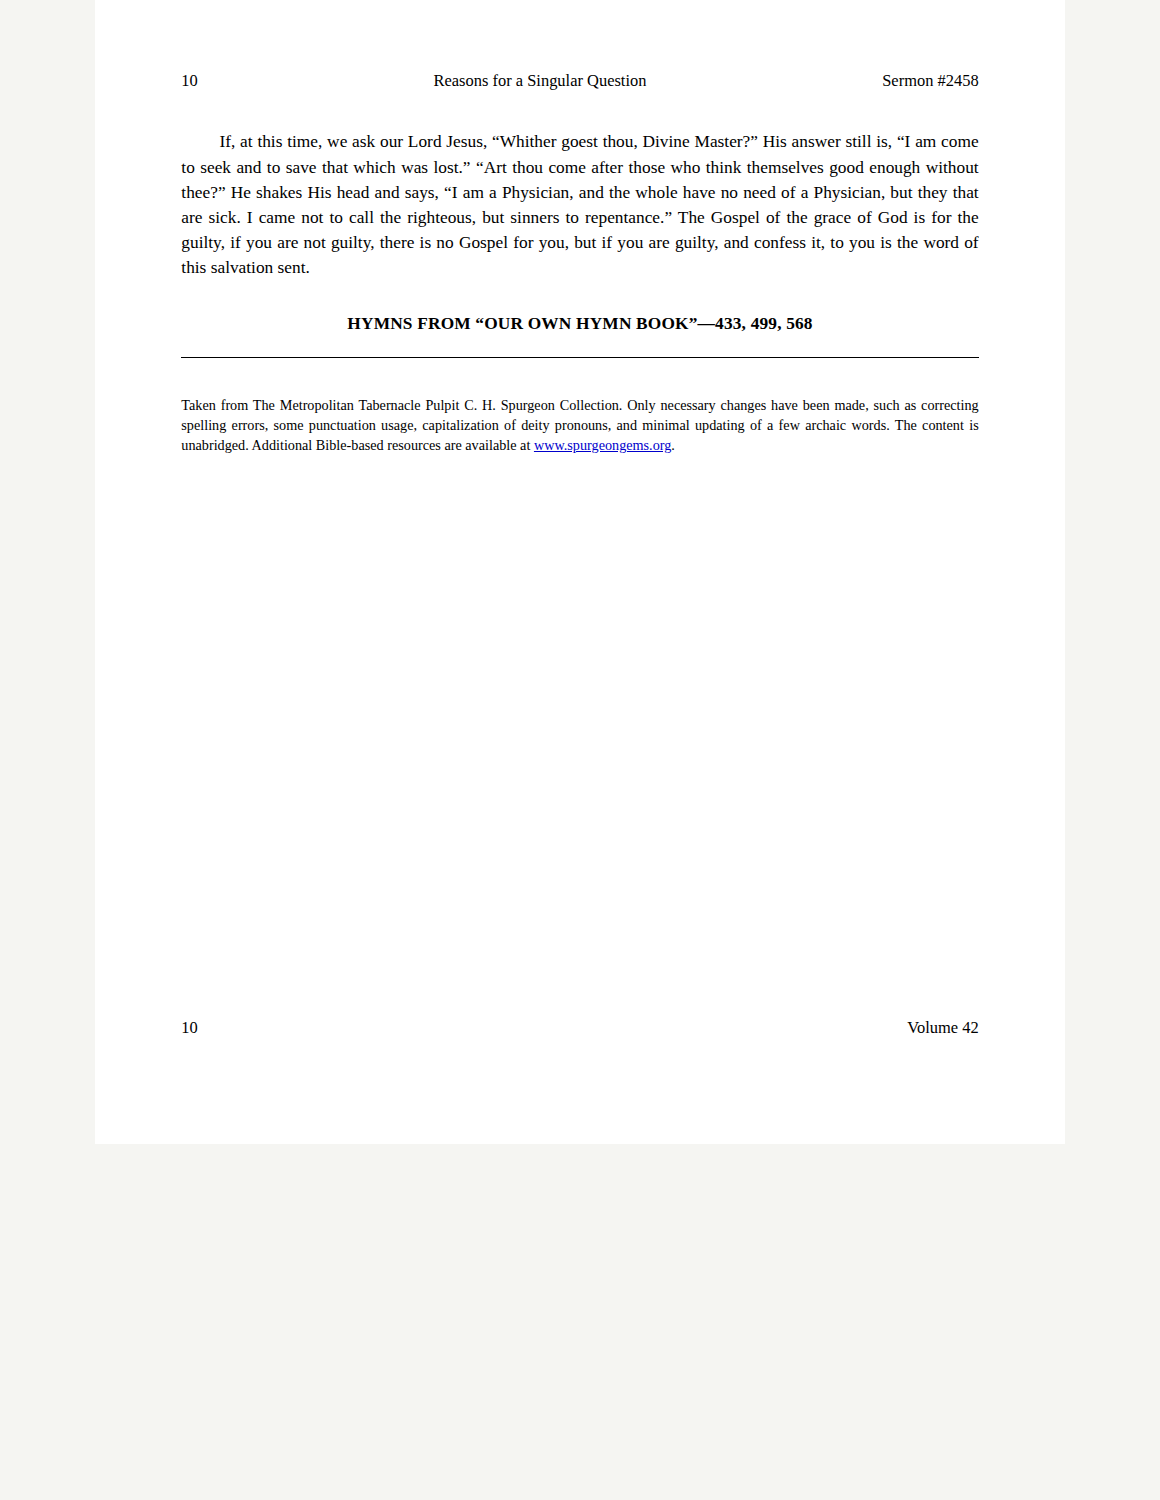10 Reasons for a Singular Question Sermon #2458
If, at this time, we ask our Lord Jesus, “Whither goest thou, Divine Master?” His answer still is, “I am come to seek and to save that which was lost.” “Art thou come after those who think themselves good enough without thee?” He shakes His head and says, “I am a Physician, and the whole have no need of a Physician, but they that are sick. I came not to call the righteous, but sinners to repentance.” The Gospel of the grace of God is for the guilty, if you are not guilty, there is no Gospel for you, but if you are guilty, and confess it, to you is the word of this salvation sent.
HYMNS FROM “OUR OWN HYMN BOOK”—433, 499, 568
Taken from The Metropolitan Tabernacle Pulpit C. H. Spurgeon Collection. Only necessary changes have been made, such as correcting spelling errors, some punctuation usage, capitalization of deity pronouns, and minimal updating of a few archaic words. The content is unabridged. Additional Bible-based resources are available at www.spurgeongems.org.
10 Volume 42